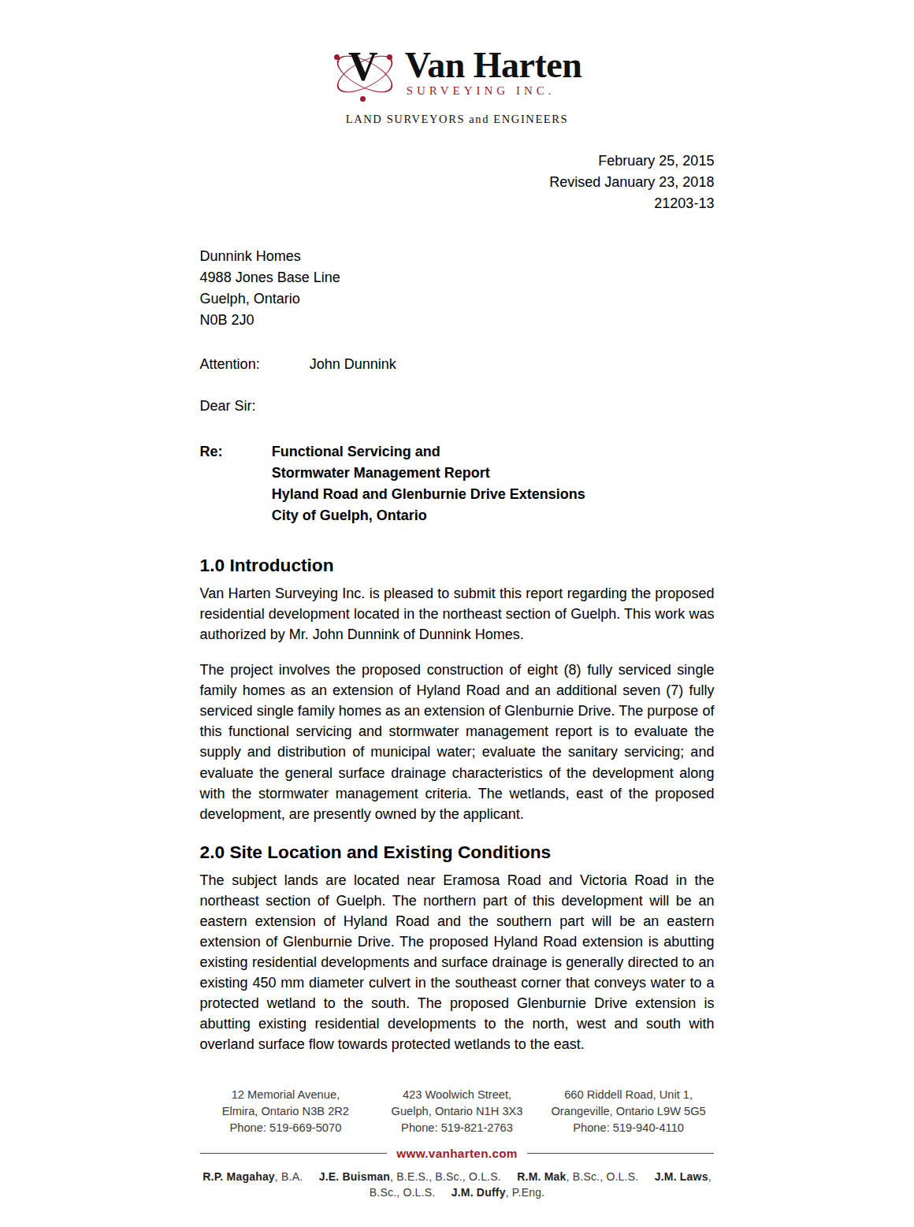V
Van Harten
SURVEYING INC.
LAND SURVEYORS and ENGINEERS
February 25, 2015
Revised January 23, 2018
21203-13
Dunnink Homes
4988 Jones Base Line
Guelph, Ontario
N0B 2J0
Attention: John Dunnink
Dear Sir:
Re:
Functional Servicing and
Stormwater Management Report
Hyland Road and Glenburnie Drive Extensions
City of Guelph, Ontario
1.0 Introduction
Van Harten Surveying Inc. is pleased to submit this report regarding the proposed residential development located in the northeast section of Guelph. This work was authorized by Mr. John Dunnink of Dunnink Homes.
The project involves the proposed construction of eight (8) fully serviced single family homes as an extension of Hyland Road and an additional seven (7) fully serviced single family homes as an extension of Glenburnie Drive. The purpose of this functional servicing and stormwater management report is to evaluate the supply and distribution of municipal water; evaluate the sanitary servicing; and evaluate the general surface drainage characteristics of the development along with the stormwater management criteria. The wetlands, east of the proposed development, are presently owned by the applicant.
2.0 Site Location and Existing Conditions
The subject lands are located near Eramosa Road and Victoria Road in the northeast section of Guelph. The northern part of this development will be an eastern extension of Hyland Road and the southern part will be an eastern extension of Glenburnie Drive. The proposed Hyland Road extension is abutting existing residential developments and surface drainage is generally directed to an existing 450 mm diameter culvert in the southeast corner that conveys water to a protected wetland to the south. The proposed Glenburnie Drive extension is abutting existing residential developments to the north, west and south with overland surface flow towards protected wetlands to the east.
12 Memorial Avenue,
Elmira, Ontario N3B 2R2
Phone: 519-669-5070
423 Woolwich Street,
Guelph, Ontario N1H 3X3
Phone: 519-821-2763
660 Riddell Road, Unit 1,
Orangeville, Ontario L9W 5G5
Phone: 519-940-4110
www.vanharten.com
R.P. Magahay, B.A. J.E. Buisman, B.E.S., B.Sc., O.L.S. R.M. Mak, B.Sc., O.L.S. J.M. Laws, B.Sc., O.L.S. J.M. Duffy, P.Eng.